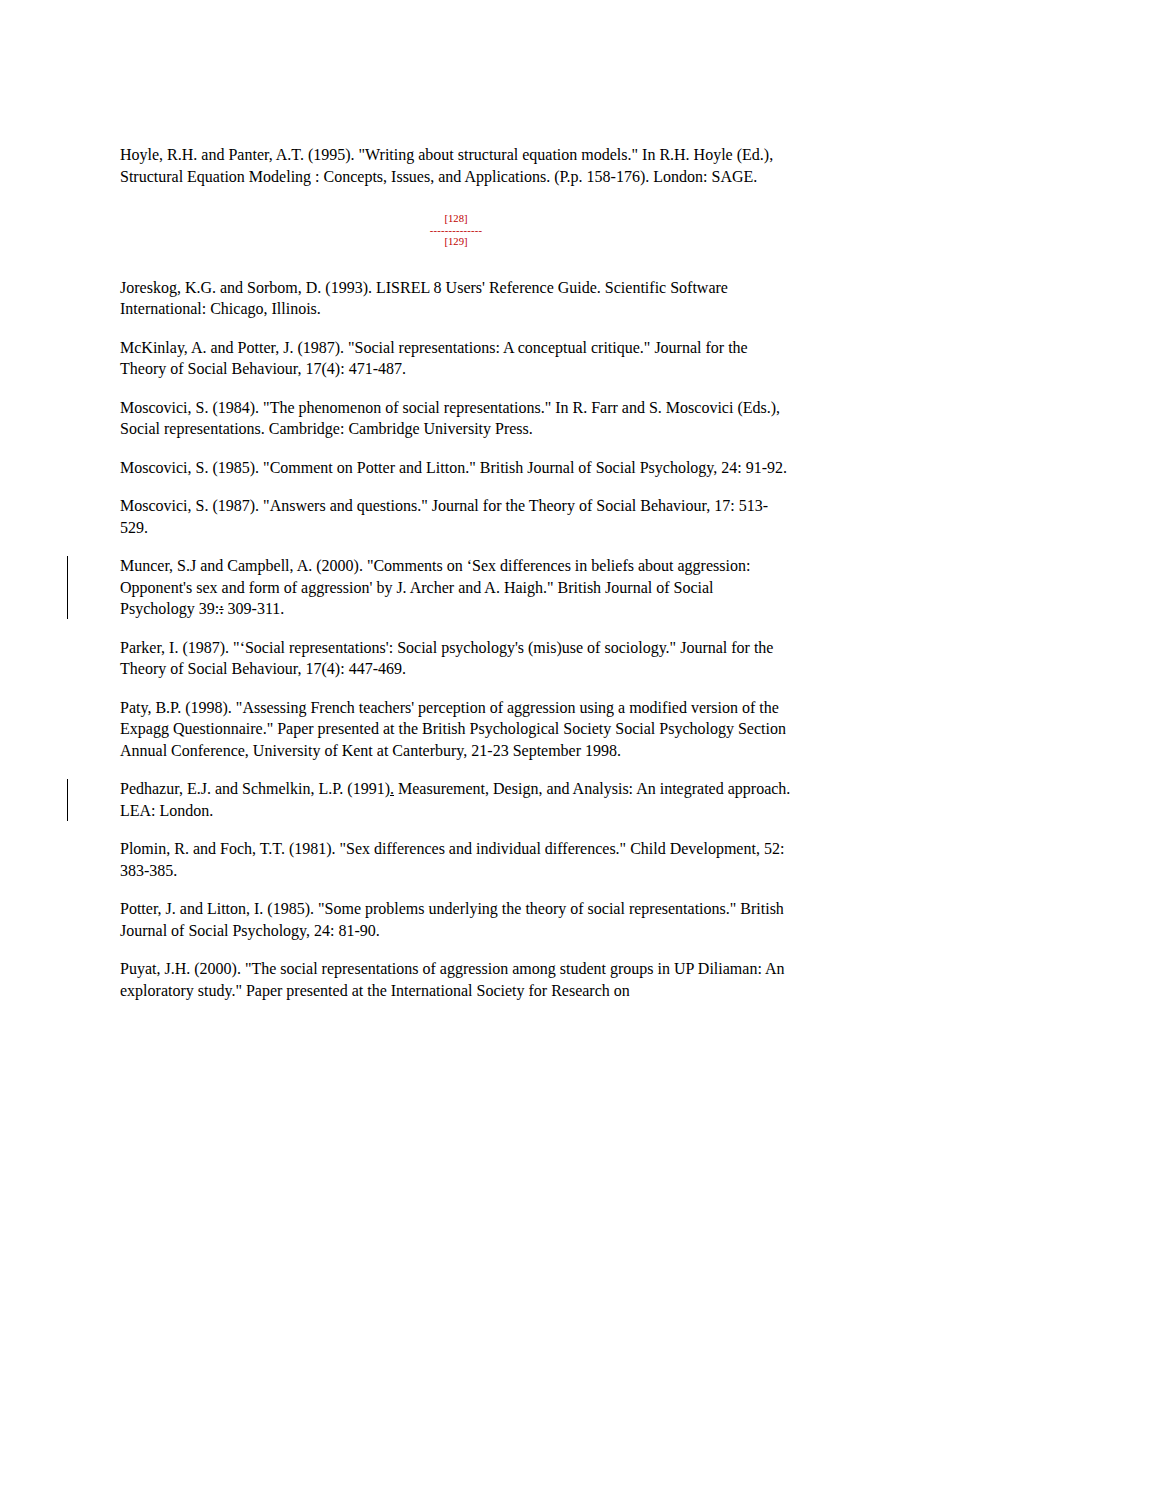Hoyle, R.H. and Panter, A.T. (1995). "Writing about structural equation models." In R.H. Hoyle (Ed.), Structural Equation Modeling : Concepts, Issues, and Applications. (P.p. 158-176). London: SAGE.
[128]
--------------
[129]
Joreskog, K.G. and Sorbom, D. (1993). LISREL 8 Users' Reference Guide. Scientific Software International: Chicago, Illinois.
McKinlay, A. and Potter, J. (1987). "Social representations: A conceptual critique." Journal for the Theory of Social Behaviour, 17(4): 471-487.
Moscovici, S. (1984). "The phenomenon of social representations." In R. Farr and S. Moscovici (Eds.), Social representations. Cambridge: Cambridge University Press.
Moscovici, S. (1985). "Comment on Potter and Litton." British Journal of Social Psychology, 24: 91-92.
Moscovici, S. (1987). "Answers and questions." Journal for the Theory of Social Behaviour, 17: 513-529.
Muncer, S.J and Campbell, A. (2000). "Comments on ‘Sex differences in beliefs about aggression: Opponent's sex and form of aggression' by J. Archer and A. Haigh." British Journal of Social Psychology 39:: 309-311.
Parker, I. (1987). "‘Social representations': Social psychology's (mis)use of sociology." Journal for the Theory of Social Behaviour, 17(4): 447-469.
Paty, B.P. (1998). "Assessing French teachers' perception of aggression using a modified version of the Expagg Questionnaire." Paper presented at the British Psychological Society Social Psychology Section Annual Conference, University of Kent at Canterbury, 21-23 September 1998.
Pedhazur, E.J. and Schmelkin, L.P. (1991). Measurement, Design, and Analysis: An integrated approach. LEA: London.
Plomin, R. and Foch, T.T. (1981). "Sex differences and individual differences." Child Development, 52: 383-385.
Potter, J. and Litton, I. (1985). "Some problems underlying the theory of social representations." British Journal of Social Psychology, 24: 81-90.
Puyat, J.H. (2000). "The social representations of aggression among student groups in UP Diliaman: An exploratory study." Paper presented at the International Society for Research on